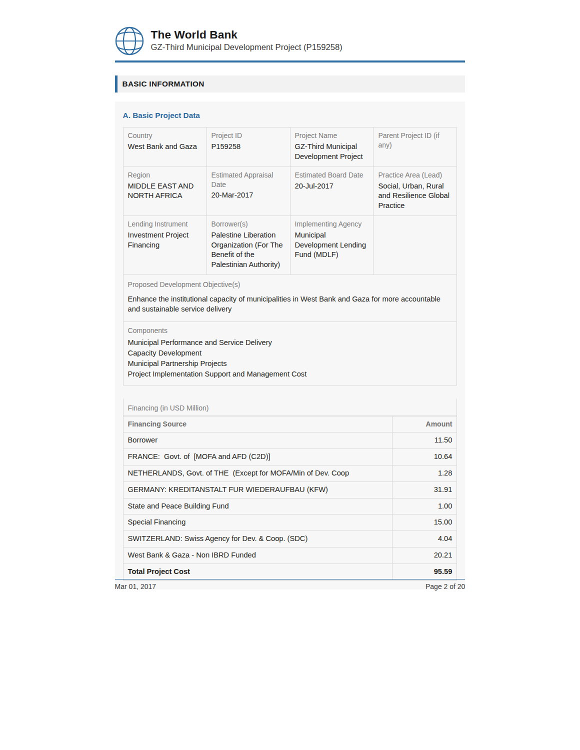The World Bank
GZ-Third Municipal Development Project (P159258)
BASIC INFORMATION
A. Basic Project Data
| Country West Bank and Gaza | Project ID P159258 | Project Name GZ-Third Municipal Development Project | Parent Project ID (if any) |
| Region MIDDLE EAST AND NORTH AFRICA | Estimated Appraisal Date 20-Mar-2017 | Estimated Board Date 20-Jul-2017 | Practice Area (Lead) Social, Urban, Rural and Resilience Global Practice |
| Lending Instrument Investment Project Financing | Borrower(s) Palestine Liberation Organization (For The Benefit of the Palestinian Authority) | Implementing Agency Municipal Development Lending Fund (MDLF) | |
Proposed Development Objective(s)
Enhance the institutional capacity of municipalities in West Bank and Gaza for more accountable and sustainable service delivery
Components
Municipal Performance and Service Delivery
Capacity Development
Municipal Partnership Projects
Project Implementation Support and Management Cost
Financing (in USD Million)
| Financing Source | Amount |
| --- | --- |
| Borrower | 11.50 |
| FRANCE: Govt. of [MOFA and AFD (C2D)] | 10.64 |
| NETHERLANDS, Govt. of THE (Except for MOFA/Min of Dev. Coop | 1.28 |
| GERMANY: KREDITANSTALT FUR WIEDERAUFBAU (KFW) | 31.91 |
| State and Peace Building Fund | 1.00 |
| Special Financing | 15.00 |
| SWITZERLAND: Swiss Agency for Dev. & Coop. (SDC) | 4.04 |
| West Bank & Gaza - Non IBRD Funded | 20.21 |
| Total Project Cost | 95.59 |
Mar 01, 2017
Page 2 of 20